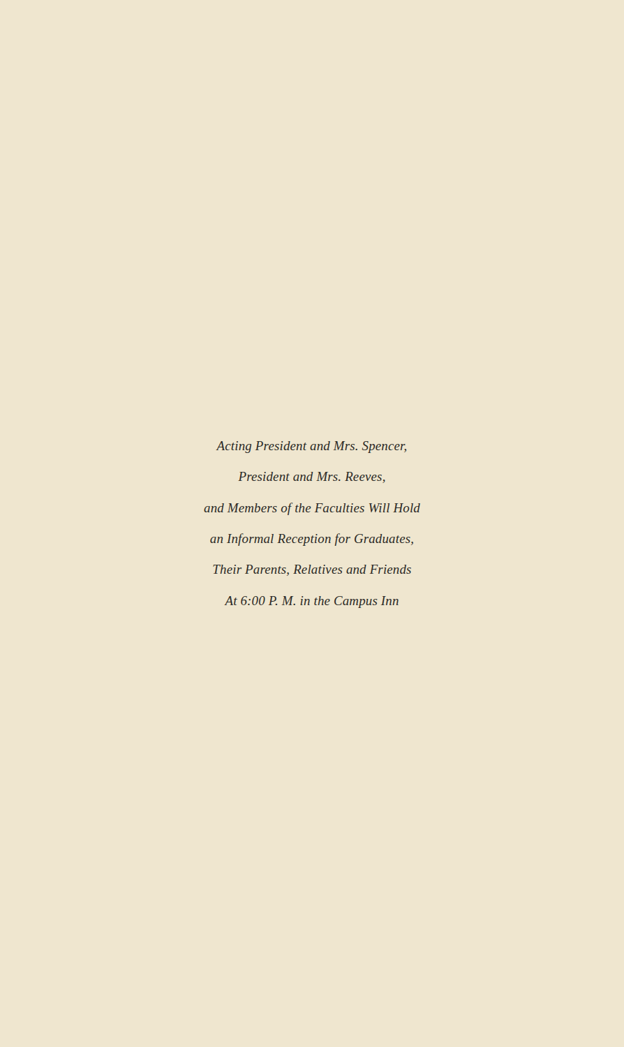Acting President and Mrs. Spencer,
President and Mrs. Reeves,
and Members of the Faculties Will Hold
an Informal Reception for Graduates,
Their Parents, Relatives and Friends
At 6:00 P. M. in the Campus Inn